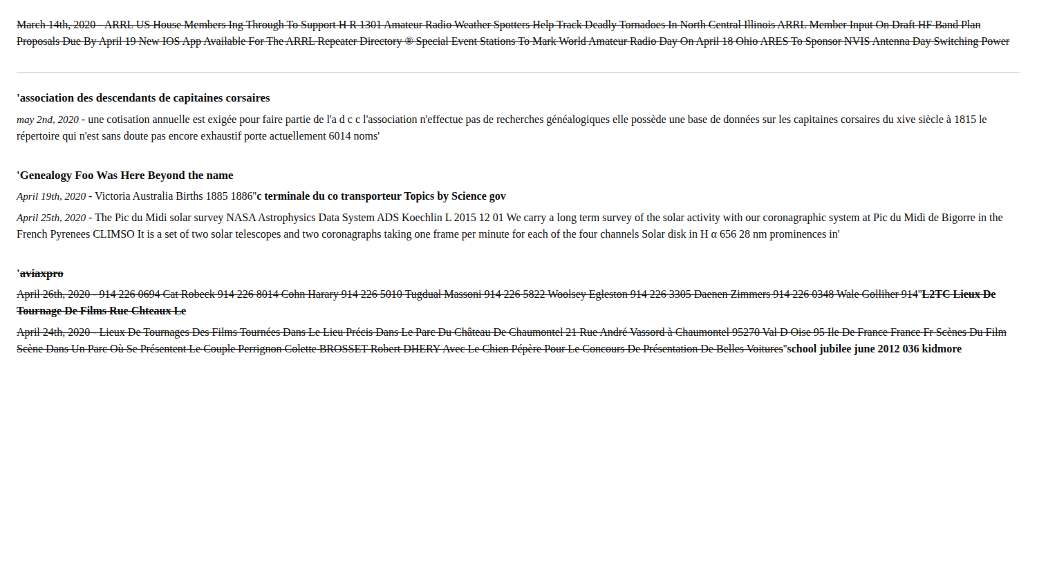March 14th, 2020 - ARRL US House Members Ing Through To Support H R 1301 Amateur Radio Weather Spotters Help Track Deadly Tornadoes In North Central Illinois ARRL Member Input On Draft HF Band Plan Proposals Due By April 19 New IOS App Available For The ARRL Repeater Directory ® Special Event Stations To Mark World Amateur Radio Day On April 18 Ohio ARES To Sponsor NVIS Antenna Day Switching Power
'association des descendants de capitaines corsaires
may 2nd, 2020 - une cotisation annuelle est exigée pour faire partie de l'a d c c l'association n'effectue pas de recherches généalogiques elle possède une base de données sur les capitaines corsaires du xive siècle à 1815 le répertoire qui n'est sans doute pas encore exhaustif porte actuellement 6014 noms'
'Genealogy Foo Was Here Beyond the name
April 19th, 2020 - Victoria Australia Births 1885 1886''c terminale du co transporteur Topics by Science gov
April 25th, 2020 - The Pic du Midi solar survey NASA Astrophysics Data System ADS Koechlin L 2015 12 01 We carry a long term survey of the solar activity with our coronagraphic system at Pic du Midi de Bigorre in the French Pyrenees CLIMSO It is a set of two solar telescopes and two coronagraphs taking one frame per minute for each of the four channels Solar disk in H α 656 28 nm prominences in'
'aviaxpro
April 26th, 2020 - 914 226 0694 Cat Robeck 914 226 8014 Cohn Harary 914 226 5010 Tugdual Massoni 914 226 5822 Woolsey Egleston 914 226 3305 Daenen Zimmers 914 226 0348 Wale Golliher 914''L2TC Lieux De Tournage De Films Rue Chteaux Le
April 24th, 2020 - Lieux De Tournages Des Films Tournées Dans Le Lieu Précis Dans Le Parc Du Château De Chaumontel 21 Rue André Vassord à Chaumontel 95270 Val D Oise 95 Ile De France France Fr Scènes Du Film Scène Dans Un Parc Où Se Présentent Le Couple Perrignon Colette BROSSET Robert DHERY Avec Le Chien Pépère Pour Le Concours De Présentation De Belles Voitures''school jubilee june 2012 036 kidmore